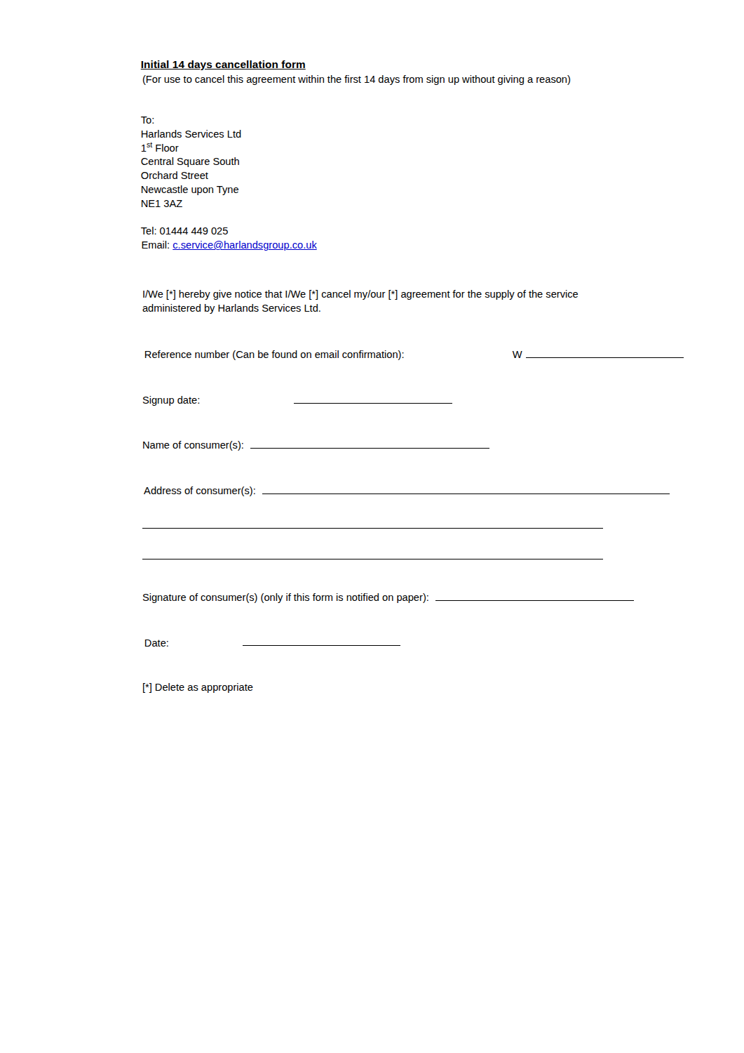Initial 14 days cancellation form
(For use to cancel this agreement within the first 14 days from sign up without giving a reason)
To:
Harlands Services Ltd
1st Floor
Central Square South
Orchard Street
Newcastle upon Tyne
NE1 3AZ
Tel: 01444 449 025
Email: c.service@harlandsgroup.co.uk
I/We [*] hereby give notice that I/We [*] cancel my/our [*] agreement for the supply of the service administered by Harlands Services Ltd.
Reference number (Can be found on email confirmation): W
Signup date:
Name of consumer(s):
Address of consumer(s):
Signature of consumer(s) (only if this form is notified on paper):
Date:
[*] Delete as appropriate